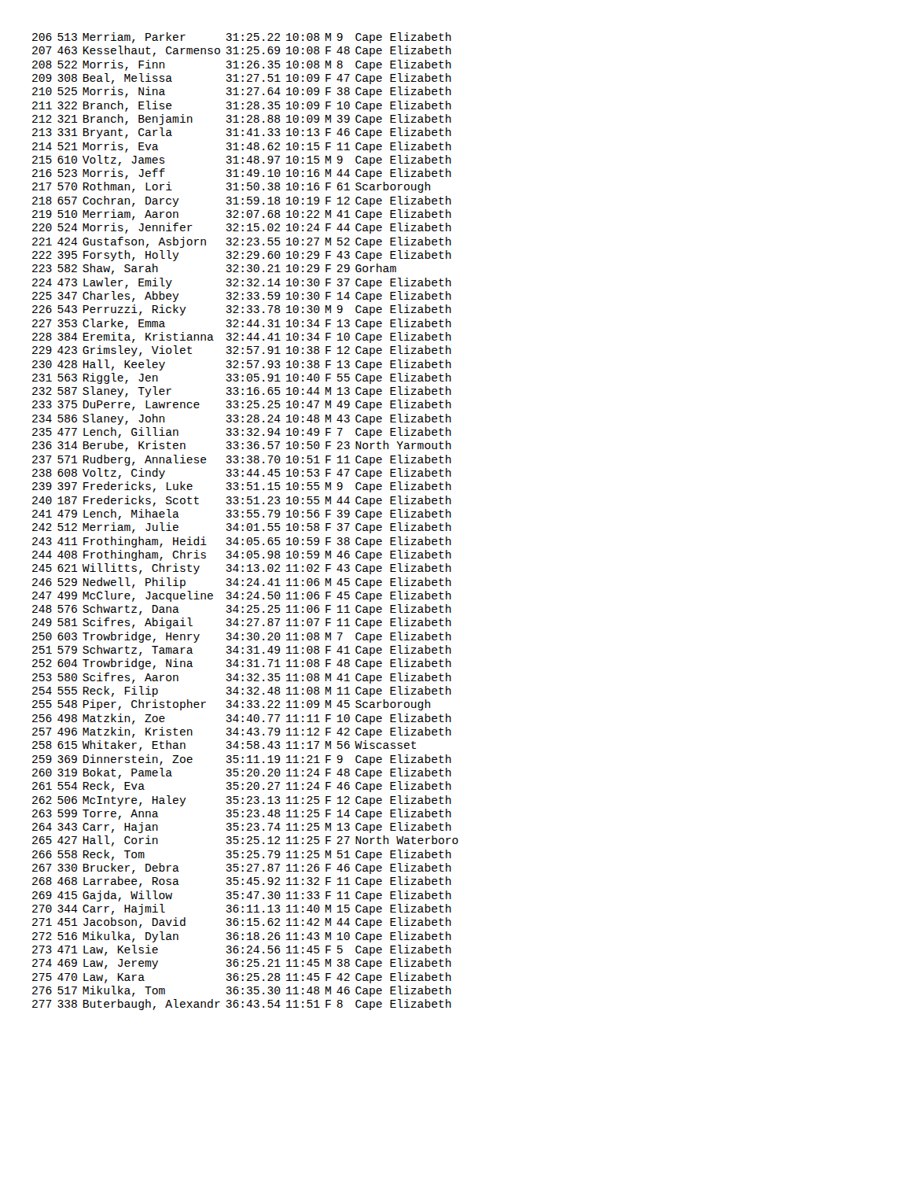| 206 | 513 | Merriam, Parker | 31:25.22 | 10:08 | M | 9 | Cape Elizabeth |
| 207 | 463 | Kesselhaut, Carmenso | 31:25.69 | 10:08 | F | 48 | Cape Elizabeth |
| 208 | 522 | Morris, Finn | 31:26.35 | 10:08 | M | 8 | Cape Elizabeth |
| 209 | 308 | Beal, Melissa | 31:27.51 | 10:09 | F | 47 | Cape Elizabeth |
| 210 | 525 | Morris, Nina | 31:27.64 | 10:09 | F | 38 | Cape Elizabeth |
| 211 | 322 | Branch, Elise | 31:28.35 | 10:09 | F | 10 | Cape Elizabeth |
| 212 | 321 | Branch, Benjamin | 31:28.88 | 10:09 | M | 39 | Cape Elizabeth |
| 213 | 331 | Bryant, Carla | 31:41.33 | 10:13 | F | 46 | Cape Elizabeth |
| 214 | 521 | Morris, Eva | 31:48.62 | 10:15 | F | 11 | Cape Elizabeth |
| 215 | 610 | Voltz, James | 31:48.97 | 10:15 | M | 9 | Cape Elizabeth |
| 216 | 523 | Morris, Jeff | 31:49.10 | 10:16 | M | 44 | Cape Elizabeth |
| 217 | 570 | Rothman, Lori | 31:50.38 | 10:16 | F | 61 | Scarborough |
| 218 | 657 | Cochran, Darcy | 31:59.18 | 10:19 | F | 12 | Cape Elizabeth |
| 219 | 510 | Merriam, Aaron | 32:07.68 | 10:22 | M | 41 | Cape Elizabeth |
| 220 | 524 | Morris, Jennifer | 32:15.02 | 10:24 | F | 44 | Cape Elizabeth |
| 221 | 424 | Gustafson, Asbjorn | 32:23.55 | 10:27 | M | 52 | Cape Elizabeth |
| 222 | 395 | Forsyth, Holly | 32:29.60 | 10:29 | F | 43 | Cape Elizabeth |
| 223 | 582 | Shaw, Sarah | 32:30.21 | 10:29 | F | 29 | Gorham |
| 224 | 473 | Lawler, Emily | 32:32.14 | 10:30 | F | 37 | Cape Elizabeth |
| 225 | 347 | Charles, Abbey | 32:33.59 | 10:30 | F | 14 | Cape Elizabeth |
| 226 | 543 | Perruzzi, Ricky | 32:33.78 | 10:30 | M | 9 | Cape Elizabeth |
| 227 | 353 | Clarke, Emma | 32:44.31 | 10:34 | F | 13 | Cape Elizabeth |
| 228 | 384 | Eremita, Kristianna | 32:44.41 | 10:34 | F | 10 | Cape Elizabeth |
| 229 | 423 | Grimsley, Violet | 32:57.91 | 10:38 | F | 12 | Cape Elizabeth |
| 230 | 428 | Hall, Keeley | 32:57.93 | 10:38 | F | 13 | Cape Elizabeth |
| 231 | 563 | Riggle, Jen | 33:05.91 | 10:40 | F | 55 | Cape Elizabeth |
| 232 | 587 | Slaney, Tyler | 33:16.65 | 10:44 | M | 13 | Cape Elizabeth |
| 233 | 375 | DuPerre, Lawrence | 33:25.25 | 10:47 | M | 49 | Cape Elizabeth |
| 234 | 586 | Slaney, John | 33:28.24 | 10:48 | M | 43 | Cape Elizabeth |
| 235 | 477 | Lench, Gillian | 33:32.94 | 10:49 | F | 7 | Cape Elizabeth |
| 236 | 314 | Berube, Kristen | 33:36.57 | 10:50 | F | 23 | North Yarmouth |
| 237 | 571 | Rudberg, Annaliese | 33:38.70 | 10:51 | F | 11 | Cape Elizabeth |
| 238 | 608 | Voltz, Cindy | 33:44.45 | 10:53 | F | 47 | Cape Elizabeth |
| 239 | 397 | Fredericks, Luke | 33:51.15 | 10:55 | M | 9 | Cape Elizabeth |
| 240 | 187 | Fredericks, Scott | 33:51.23 | 10:55 | M | 44 | Cape Elizabeth |
| 241 | 479 | Lench, Mihaela | 33:55.79 | 10:56 | F | 39 | Cape Elizabeth |
| 242 | 512 | Merriam, Julie | 34:01.55 | 10:58 | F | 37 | Cape Elizabeth |
| 243 | 411 | Frothingham, Heidi | 34:05.65 | 10:59 | F | 38 | Cape Elizabeth |
| 244 | 408 | Frothingham, Chris | 34:05.98 | 10:59 | M | 46 | Cape Elizabeth |
| 245 | 621 | Willitts, Christy | 34:13.02 | 11:02 | F | 43 | Cape Elizabeth |
| 246 | 529 | Nedwell, Philip | 34:24.41 | 11:06 | M | 45 | Cape Elizabeth |
| 247 | 499 | McClure, Jacqueline | 34:24.50 | 11:06 | F | 45 | Cape Elizabeth |
| 248 | 576 | Schwartz, Dana | 34:25.25 | 11:06 | F | 11 | Cape Elizabeth |
| 249 | 581 | Scifres, Abigail | 34:27.87 | 11:07 | F | 11 | Cape Elizabeth |
| 250 | 603 | Trowbridge, Henry | 34:30.20 | 11:08 | M | 7 | Cape Elizabeth |
| 251 | 579 | Schwartz, Tamara | 34:31.49 | 11:08 | F | 41 | Cape Elizabeth |
| 252 | 604 | Trowbridge, Nina | 34:31.71 | 11:08 | F | 48 | Cape Elizabeth |
| 253 | 580 | Scifres, Aaron | 34:32.35 | 11:08 | M | 41 | Cape Elizabeth |
| 254 | 555 | Reck, Filip | 34:32.48 | 11:08 | M | 11 | Cape Elizabeth |
| 255 | 548 | Piper, Christopher | 34:33.22 | 11:09 | M | 45 | Scarborough |
| 256 | 498 | Matzkin, Zoe | 34:40.77 | 11:11 | F | 10 | Cape Elizabeth |
| 257 | 496 | Matzkin, Kristen | 34:43.79 | 11:12 | F | 42 | Cape Elizabeth |
| 258 | 615 | Whitaker, Ethan | 34:58.43 | 11:17 | M | 56 | Wiscasset |
| 259 | 369 | Dinnerstein, Zoe | 35:11.19 | 11:21 | F | 9 | Cape Elizabeth |
| 260 | 319 | Bokat, Pamela | 35:20.20 | 11:24 | F | 48 | Cape Elizabeth |
| 261 | 554 | Reck, Eva | 35:20.27 | 11:24 | F | 46 | Cape Elizabeth |
| 262 | 506 | McIntyre, Haley | 35:23.13 | 11:25 | F | 12 | Cape Elizabeth |
| 263 | 599 | Torre, Anna | 35:23.48 | 11:25 | F | 14 | Cape Elizabeth |
| 264 | 343 | Carr, Hajan | 35:23.74 | 11:25 | M | 13 | Cape Elizabeth |
| 265 | 427 | Hall, Corin | 35:25.12 | 11:25 | F | 27 | North Waterboro |
| 266 | 558 | Reck, Tom | 35:25.79 | 11:25 | M | 51 | Cape Elizabeth |
| 267 | 330 | Brucker, Debra | 35:27.87 | 11:26 | F | 46 | Cape Elizabeth |
| 268 | 468 | Larrabee, Rosa | 35:45.92 | 11:32 | F | 11 | Cape Elizabeth |
| 269 | 415 | Gajda, Willow | 35:47.30 | 11:33 | F | 11 | Cape Elizabeth |
| 270 | 344 | Carr, Hajmil | 36:11.13 | 11:40 | M | 15 | Cape Elizabeth |
| 271 | 451 | Jacobson, David | 36:15.62 | 11:42 | M | 44 | Cape Elizabeth |
| 272 | 516 | Mikulka, Dylan | 36:18.26 | 11:43 | M | 10 | Cape Elizabeth |
| 273 | 471 | Law, Kelsie | 36:24.56 | 11:45 | F | 5 | Cape Elizabeth |
| 274 | 469 | Law, Jeremy | 36:25.21 | 11:45 | M | 38 | Cape Elizabeth |
| 275 | 470 | Law, Kara | 36:25.28 | 11:45 | F | 42 | Cape Elizabeth |
| 276 | 517 | Mikulka, Tom | 36:35.30 | 11:48 | M | 46 | Cape Elizabeth |
| 277 | 338 | Buterbaugh, Alexandr | 36:43.54 | 11:51 | F | 8 | Cape Elizabeth |